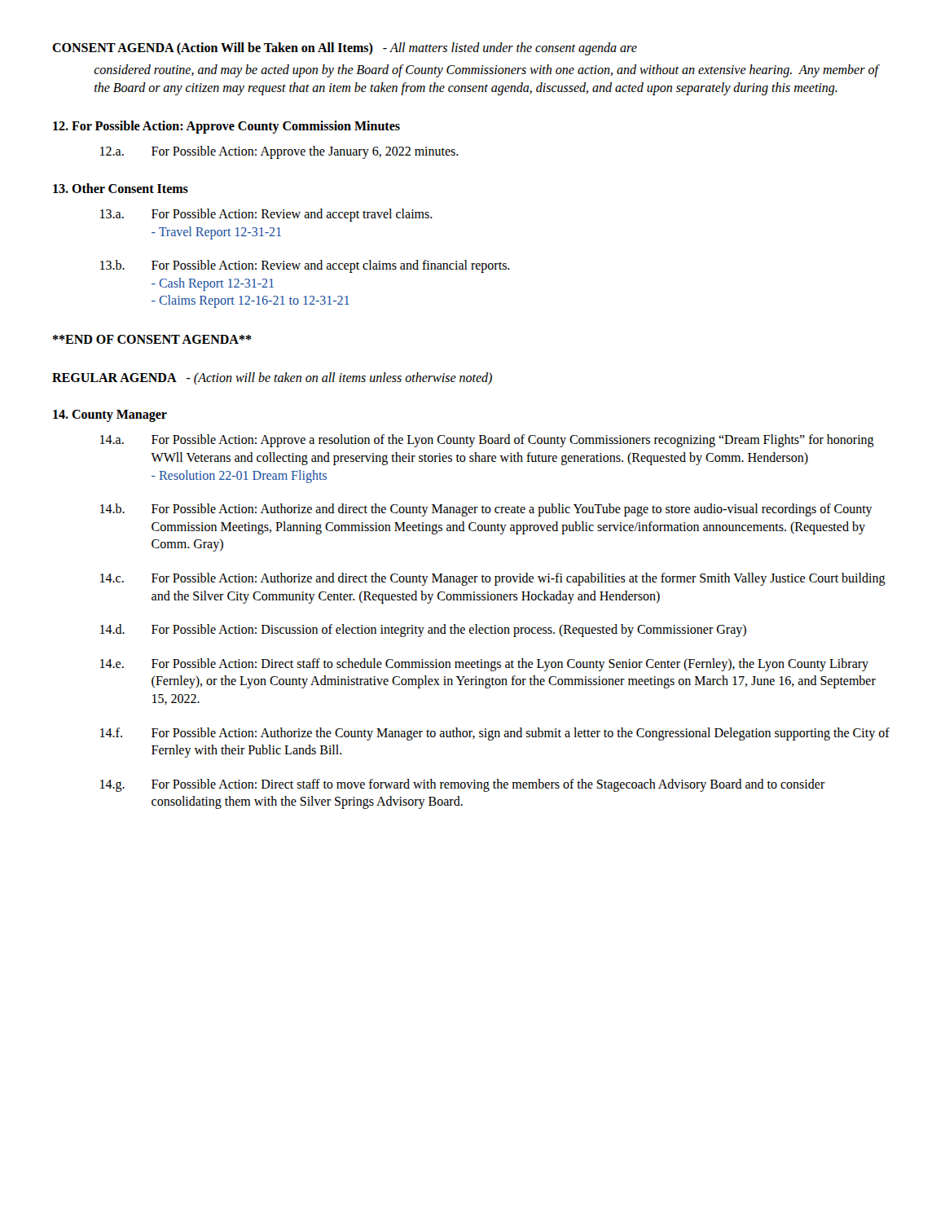CONSENT AGENDA (Action Will be Taken on All Items) - All matters listed under the consent agenda are
considered routine, and may be acted upon by the Board of County Commissioners with one action, and without an extensive hearing. Any member of the Board or any citizen may request that an item be taken from the consent agenda, discussed, and acted upon separately during this meeting.
12. For Possible Action: Approve County Commission Minutes
12.a.
For Possible Action: Approve the January 6, 2022 minutes.
13. Other Consent Items
13.a.
For Possible Action: Review and accept travel claims. - Travel Report 12-31-21
13.b.
For Possible Action: Review and accept claims and financial reports. - Cash Report 12-31-21 - Claims Report 12-16-21 to 12-31-21
**END OF CONSENT AGENDA**
REGULAR AGENDA - (Action will be taken on all items unless otherwise noted)
14. County Manager
14.a.
For Possible Action: Approve a resolution of the Lyon County Board of County Commissioners recognizing “Dream Flights” for honoring WWll Veterans and collecting and preserving their stories to share with future generations. (Requested by Comm. Henderson) - Resolution 22-01 Dream Flights
14.b.
For Possible Action: Authorize and direct the County Manager to create a public YouTube page to store audio-visual recordings of County Commission Meetings, Planning Commission Meetings and County approved public service/information announcements. (Requested by Comm. Gray)
14.c.
For Possible Action: Authorize and direct the County Manager to provide wi-fi capabilities at the former Smith Valley Justice Court building and the Silver City Community Center. (Requested by Commissioners Hockaday and Henderson)
14.d.
For Possible Action: Discussion of election integrity and the election process. (Requested by Commissioner Gray)
14.e.
For Possible Action: Direct staff to schedule Commission meetings at the Lyon County Senior Center (Fernley), the Lyon County Library (Fernley), or the Lyon County Administrative Complex in Yerington for the Commissioner meetings on March 17, June 16, and September 15, 2022.
14.f.
For Possible Action: Authorize the County Manager to author, sign and submit a letter to the Congressional Delegation supporting the City of Fernley with their Public Lands Bill.
14.g.
For Possible Action: Direct staff to move forward with removing the members of the Stagecoach Advisory Board and to consider consolidating them with the Silver Springs Advisory Board.